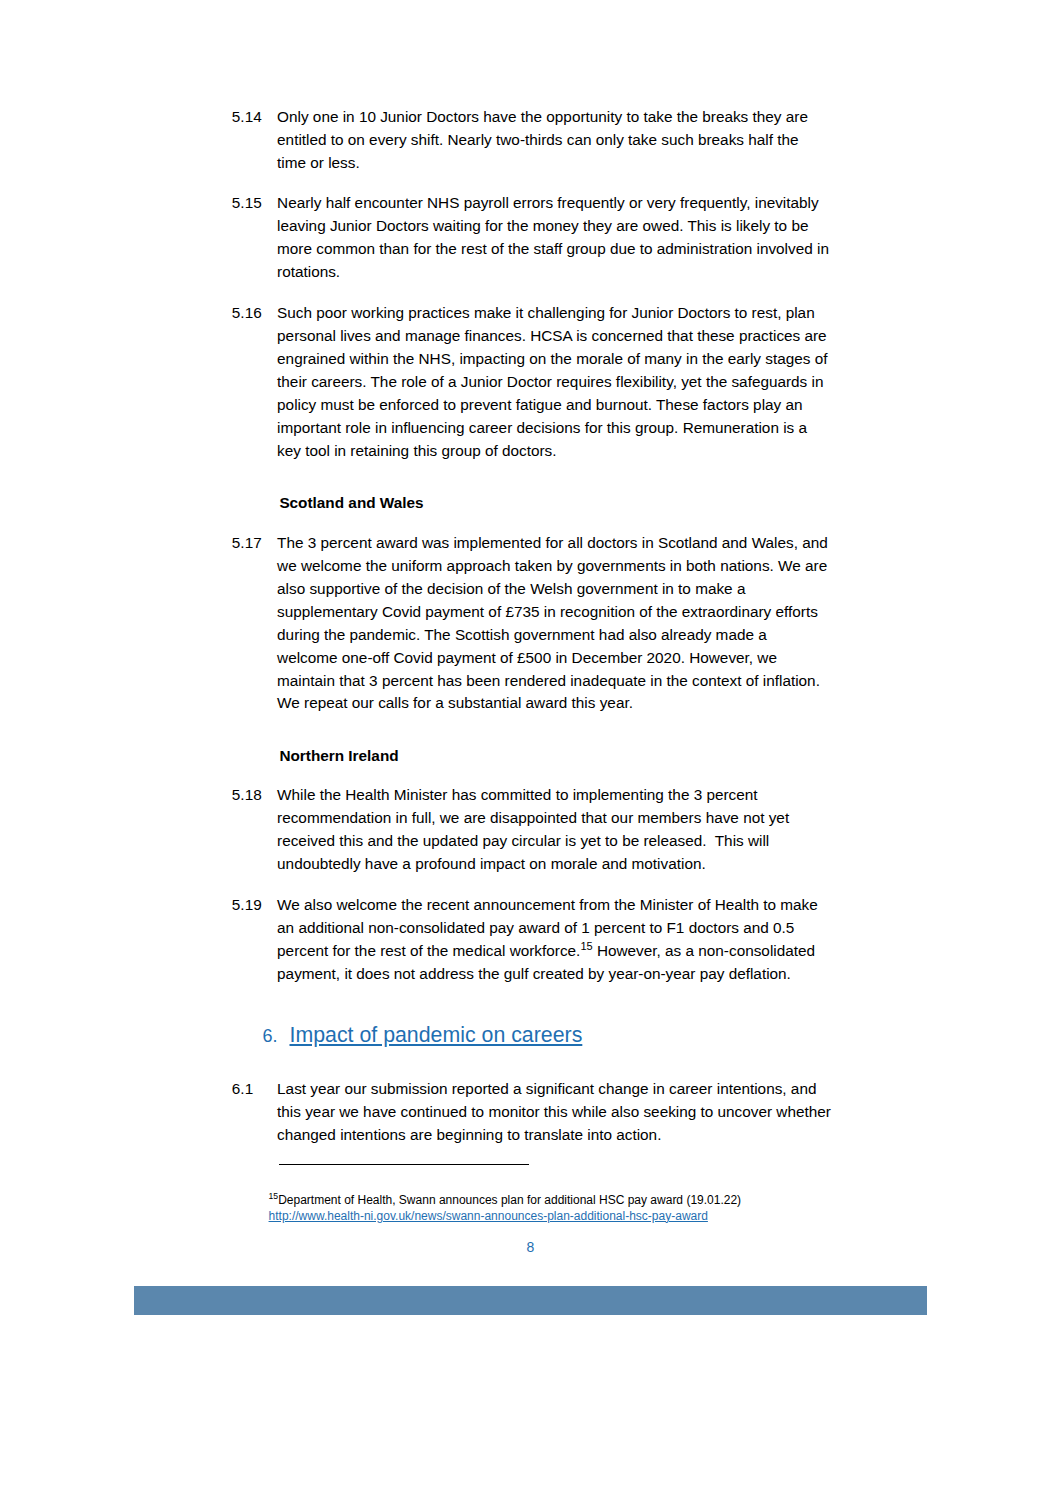5.14
Only one in 10 Junior Doctors have the opportunity to take the breaks they are entitled to on every shift. Nearly two-thirds can only take such breaks half the time or less.
5.15
Nearly half encounter NHS payroll errors frequently or very frequently, inevitably leaving Junior Doctors waiting for the money they are owed. This is likely to be more common than for the rest of the staff group due to administration involved in rotations.
5.16
Such poor working practices make it challenging for Junior Doctors to rest, plan personal lives and manage finances. HCSA is concerned that these practices are engrained within the NHS, impacting on the morale of many in the early stages of their careers. The role of a Junior Doctor requires flexibility, yet the safeguards in policy must be enforced to prevent fatigue and burnout. These factors play an important role in influencing career decisions for this group. Remuneration is a key tool in retaining this group of doctors.
Scotland and Wales
5.17
The 3 percent award was implemented for all doctors in Scotland and Wales, and we welcome the uniform approach taken by governments in both nations. We are also supportive of the decision of the Welsh government in to make a supplementary Covid payment of £735 in recognition of the extraordinary efforts during the pandemic. The Scottish government had also already made a welcome one-off Covid payment of £500 in December 2020. However, we maintain that 3 percent has been rendered inadequate in the context of inflation. We repeat our calls for a substantial award this year.
Northern Ireland
5.18
While the Health Minister has committed to implementing the 3 percent recommendation in full, we are disappointed that our members have not yet received this and the updated pay circular is yet to be released. This will undoubtedly have a profound impact on morale and motivation.
5.19
We also welcome the recent announcement from the Minister of Health to make an additional non-consolidated pay award of 1 percent to F1 doctors and 0.5 percent for the rest of the medical workforce.15 However, as a non-consolidated payment, it does not address the gulf created by year-on-year pay deflation.
6. Impact of pandemic on careers
6.1
Last year our submission reported a significant change in career intentions, and this year we have continued to monitor this while also seeking to uncover whether changed intentions are beginning to translate into action.
15Department of Health, Swann announces plan for additional HSC pay award (19.01.22)
http://www.health-ni.gov.uk/news/swann-announces-plan-additional-hsc-pay-award
8